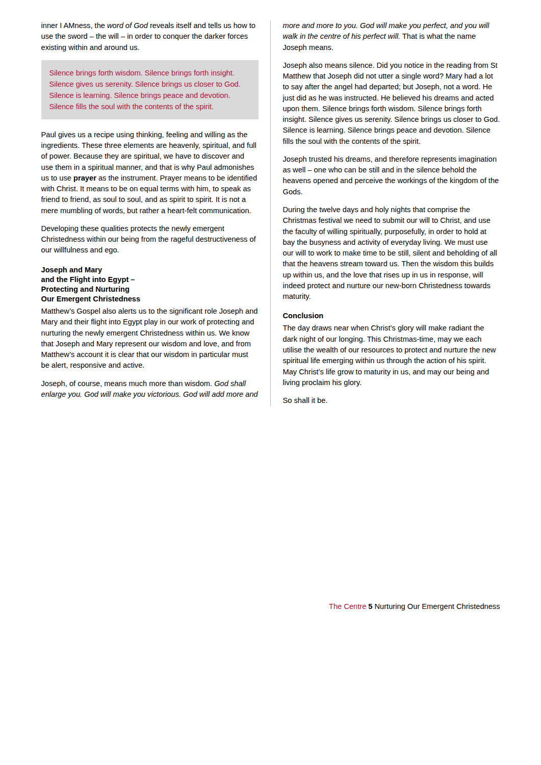inner I AMness, the word of God reveals itself and tells us how to use the sword – the will – in order to conquer the darker forces existing within and around us.
Silence brings forth wisdom. Silence brings forth insight. Silence gives us serenity. Silence brings us closer to God. Silence is learning. Silence brings peace and devotion. Silence fills the soul with the contents of the spirit.
Paul gives us a recipe using thinking, feeling and willing as the ingredients. These three elements are heavenly, spiritual, and full of power. Because they are spiritual, we have to discover and use them in a spiritual manner, and that is why Paul admonishes us to use prayer as the instrument. Prayer means to be identified with Christ. It means to be on equal terms with him, to speak as friend to friend, as soul to soul, and as spirit to spirit. It is not a mere mumbling of words, but rather a heart-felt communication.
Developing these qualities protects the newly emergent Christedness within our being from the rageful destructiveness of our willfulness and ego.
Joseph and Mary
and the Flight into Egypt –
Protecting and Nurturing
Our Emergent Christedness
Matthew’s Gospel also alerts us to the significant role Joseph and Mary and their flight into Egypt play in our work of protecting and nurturing the newly emergent Christedness within us. We know that Joseph and Mary represent our wisdom and love, and from Matthew’s account it is clear that our wisdom in particular must be alert, responsive and active.
Joseph, of course, means much more than wisdom. God shall enlarge you. God will make you victorious. God will add more and more and more to you. God will make you perfect, and you will walk in the centre of his perfect will. That is what the name Joseph means.
Joseph also means silence. Did you notice in the reading from St Matthew that Joseph did not utter a single word? Mary had a lot to say after the angel had departed; but Joseph, not a word. He just did as he was instructed. He believed his dreams and acted upon them. Silence brings forth wisdom. Silence brings forth insight. Silence gives us serenity. Silence brings us closer to God. Silence is learning. Silence brings peace and devotion. Silence fills the soul with the contents of the spirit.
Joseph trusted his dreams, and therefore represents imagination as well – one who can be still and in the silence behold the heavens opened and perceive the workings of the kingdom of the Gods.
During the twelve days and holy nights that comprise the Christmas festival we need to submit our will to Christ, and use the faculty of willing spiritually, purposefully, in order to hold at bay the busyness and activity of everyday living. We must use our will to work to make time to be still, silent and beholding of all that the heavens stream toward us. Then the wisdom this builds up within us, and the love that rises up in us in response, will indeed protect and nurture our new-born Christedness towards maturity.
Conclusion
The day draws near when Christ’s glory will make radiant the dark night of our longing. This Christmas-time, may we each utilise the wealth of our resources to protect and nurture the new spiritual life emerging within us through the action of his spirit. May Christ’s life grow to maturity in us, and may our being and living proclaim his glory.
So shall it be.
The Centre 5 Nurturing Our Emergent Christedness